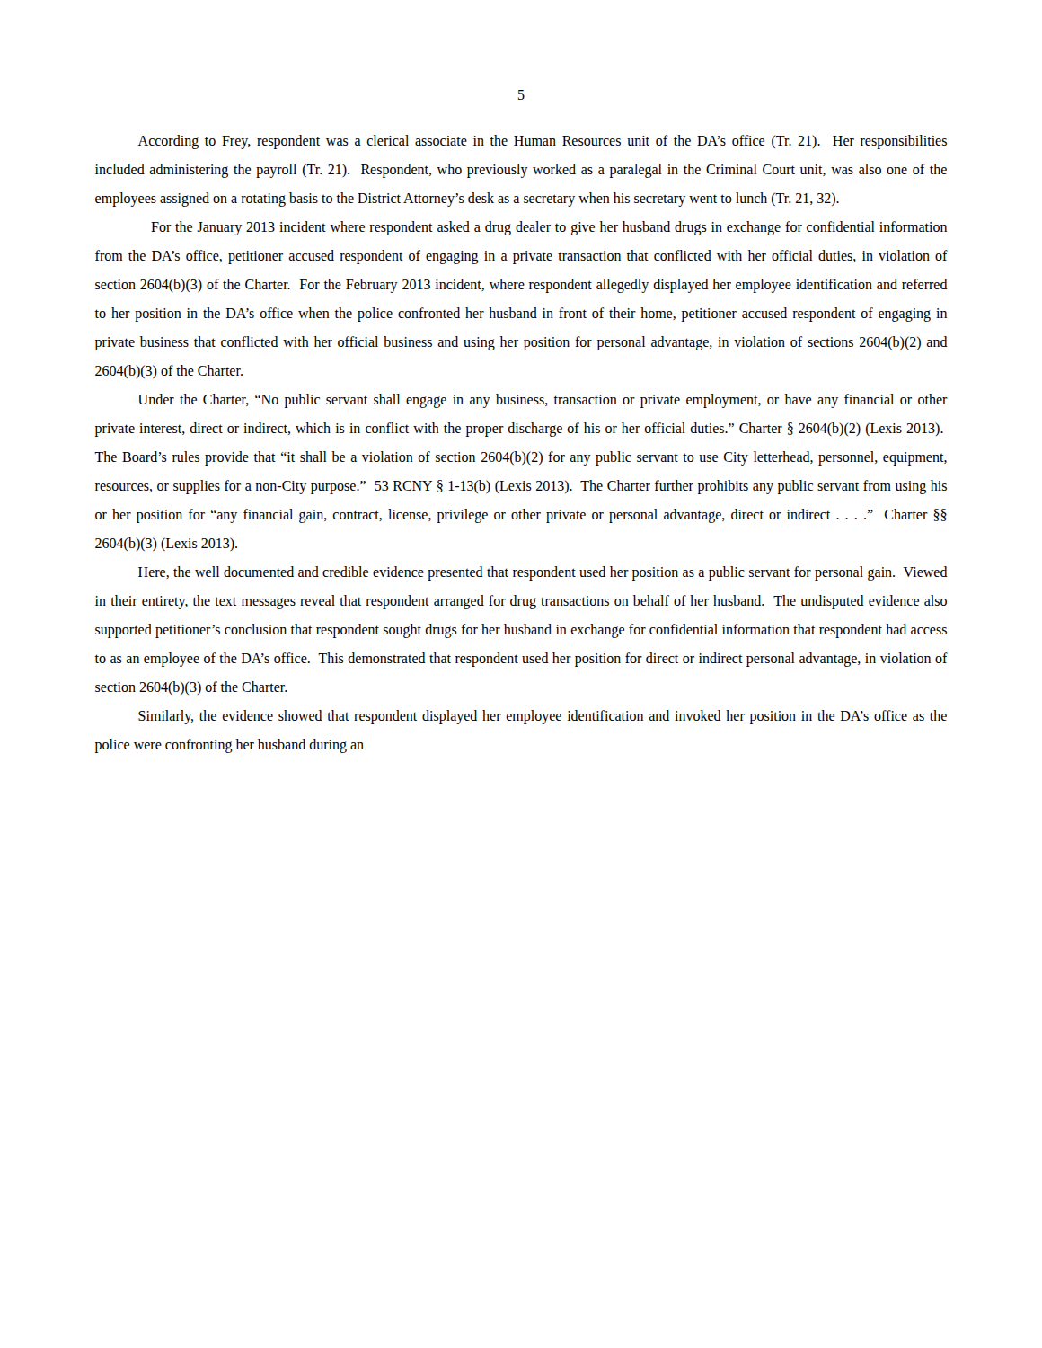5
According to Frey, respondent was a clerical associate in the Human Resources unit of the DA’s office (Tr. 21). Her responsibilities included administering the payroll (Tr. 21). Respondent, who previously worked as a paralegal in the Criminal Court unit, was also one of the employees assigned on a rotating basis to the District Attorney’s desk as a secretary when his secretary went to lunch (Tr. 21, 32).
For the January 2013 incident where respondent asked a drug dealer to give her husband drugs in exchange for confidential information from the DA’s office, petitioner accused respondent of engaging in a private transaction that conflicted with her official duties, in violation of section 2604(b)(3) of the Charter. For the February 2013 incident, where respondent allegedly displayed her employee identification and referred to her position in the DA’s office when the police confronted her husband in front of their home, petitioner accused respondent of engaging in private business that conflicted with her official business and using her position for personal advantage, in violation of sections 2604(b)(2) and 2604(b)(3) of the Charter.
Under the Charter, “No public servant shall engage in any business, transaction or private employment, or have any financial or other private interest, direct or indirect, which is in conflict with the proper discharge of his or her official duties.” Charter § 2604(b)(2) (Lexis 2013). The Board’s rules provide that “it shall be a violation of section 2604(b)(2) for any public servant to use City letterhead, personnel, equipment, resources, or supplies for a non-City purpose.” 53 RCNY § 1-13(b) (Lexis 2013). The Charter further prohibits any public servant from using his or her position for “any financial gain, contract, license, privilege or other private or personal advantage, direct or indirect . . . .” Charter §§ 2604(b)(3) (Lexis 2013).
Here, the well documented and credible evidence presented that respondent used her position as a public servant for personal gain. Viewed in their entirety, the text messages reveal that respondent arranged for drug transactions on behalf of her husband. The undisputed evidence also supported petitioner’s conclusion that respondent sought drugs for her husband in exchange for confidential information that respondent had access to as an employee of the DA’s office. This demonstrated that respondent used her position for direct or indirect personal advantage, in violation of section 2604(b)(3) of the Charter.
Similarly, the evidence showed that respondent displayed her employee identification and invoked her position in the DA’s office as the police were confronting her husband during an